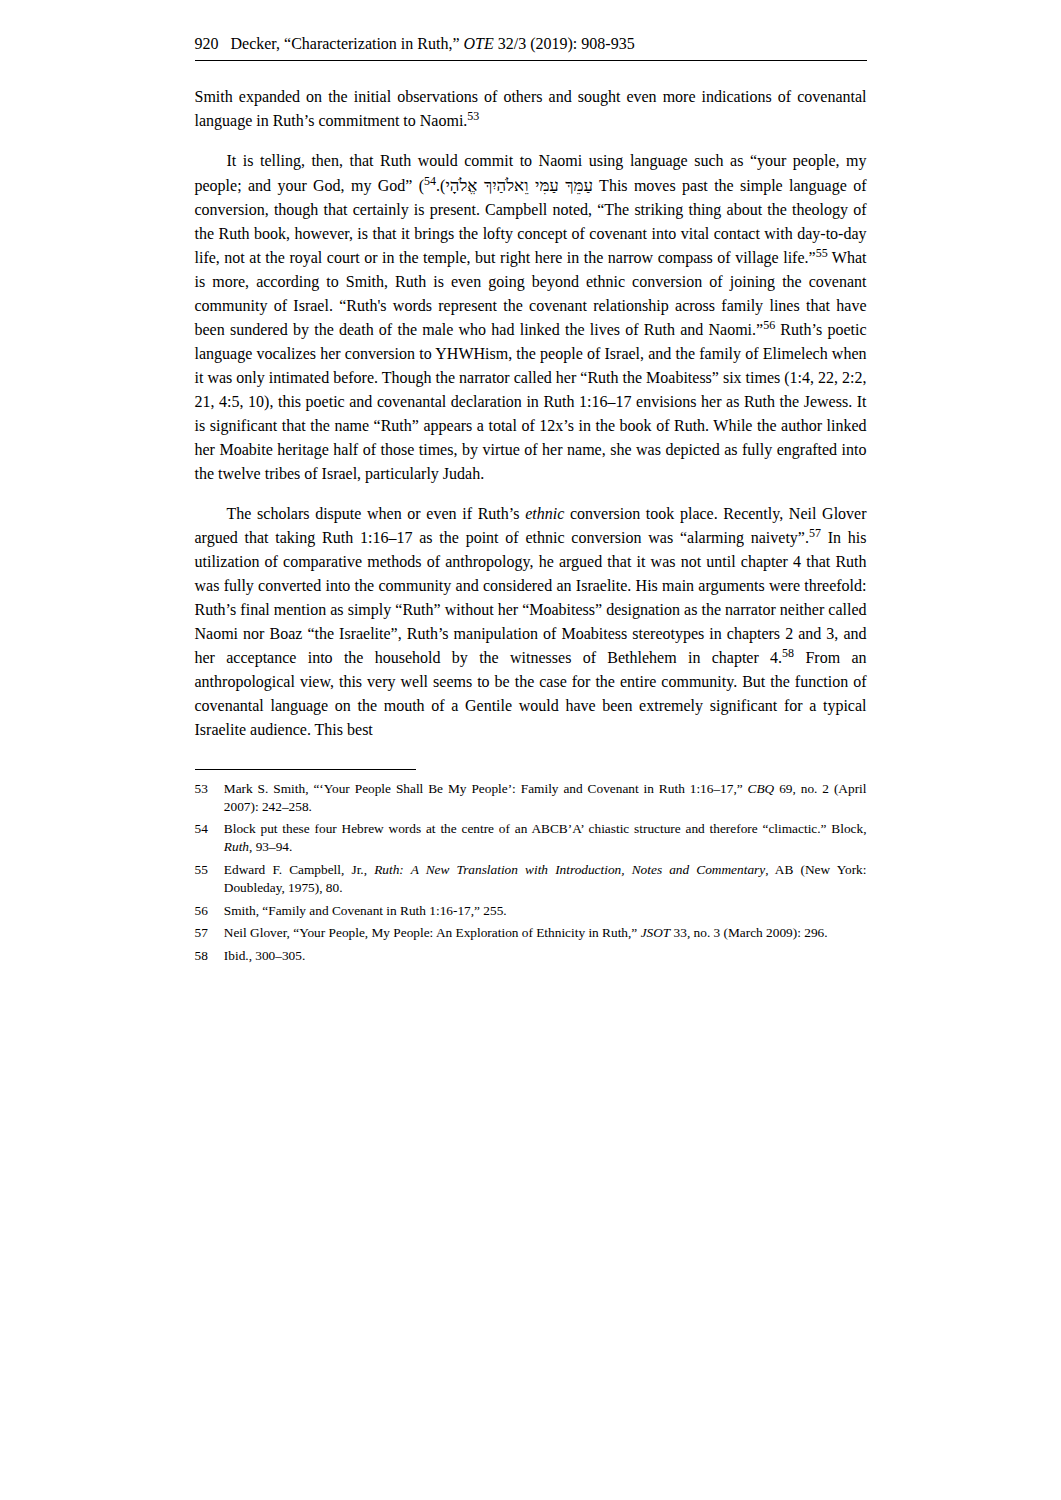920 Decker, “Characterization in Ruth,” OTE 32/3 (2019): 908-935
Smith expanded on the initial observations of others and sought even more indications of covenantal language in Ruth’s commitment to Naomi.53
It is telling, then, that Ruth would commit to Naomi using language such as “your people, my people; and your God, my God” (עַמֵּךְ עַמִּי וֵאלֹהַיִךְ אֱלֹהָי).54 This moves past the simple language of conversion, though that certainly is present. Campbell noted, “The striking thing about the theology of the Ruth book, however, is that it brings the lofty concept of covenant into vital contact with day-to-day life, not at the royal court or in the temple, but right here in the narrow compass of village life.”55 What is more, according to Smith, Ruth is even going beyond ethnic conversion of joining the covenant community of Israel. “Ruth's words represent the covenant relationship across family lines that have been sundered by the death of the male who had linked the lives of Ruth and Naomi.”56 Ruth’s poetic language vocalizes her conversion to YHWHism, the people of Israel, and the family of Elimelech when it was only intimated before. Though the narrator called her “Ruth the Moabitess” six times (1:4, 22, 2:2, 21, 4:5, 10), this poetic and covenantal declaration in Ruth 1:16–17 envisions her as Ruth the Jewess. It is significant that the name “Ruth” appears a total of 12x’s in the book of Ruth. While the author linked her Moabite heritage half of those times, by virtue of her name, she was depicted as fully engrafted into the twelve tribes of Israel, particularly Judah.
The scholars dispute when or even if Ruth’s ethnic conversion took place. Recently, Neil Glover argued that taking Ruth 1:16–17 as the point of ethnic conversion was “alarming naivety”.57 In his utilization of comparative methods of anthropology, he argued that it was not until chapter 4 that Ruth was fully converted into the community and considered an Israelite. His main arguments were threefold: Ruth’s final mention as simply “Ruth” without her “Moabitess” designation as the narrator neither called Naomi nor Boaz “the Israelite”, Ruth’s manipulation of Moabitess stereotypes in chapters 2 and 3, and her acceptance into the household by the witnesses of Bethlehem in chapter 4.58 From an anthropological view, this very well seems to be the case for the entire community. But the function of covenantal language on the mouth of a Gentile would have been extremely significant for a typical Israelite audience. This best
53 Mark S. Smith, “‘Your People Shall Be My People’: Family and Covenant in Ruth 1:16–17,” CBQ 69, no. 2 (April 2007): 242–258.
54 Block put these four Hebrew words at the centre of an ABCB’A’ chiastic structure and therefore “climactic.” Block, Ruth, 93–94.
55 Edward F. Campbell, Jr., Ruth: A New Translation with Introduction, Notes and Commentary, AB (New York: Doubleday, 1975), 80.
56 Smith, “Family and Covenant in Ruth 1:16-17,” 255.
57 Neil Glover, “Your People, My People: An Exploration of Ethnicity in Ruth,” JSOT 33, no. 3 (March 2009): 296.
58 Ibid., 300–305.